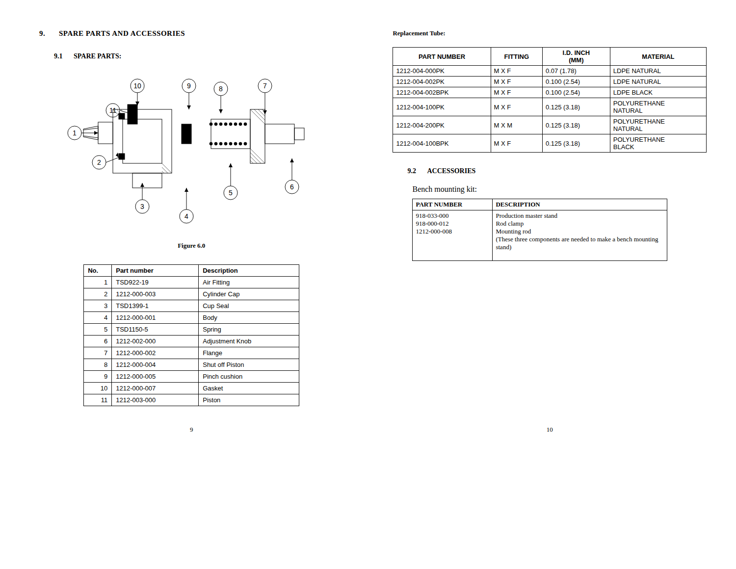9. SPARE PARTS AND ACCESSORIES
9.1 SPARE PARTS:
10 9 8 7 11 1 2 3 4 5 6
Figure 6.0
| No. | Part number | Description |
| --- | --- | --- |
| 1 | TSD922-19 | Air Fitting |
| 2 | 1212-000-003 | Cylinder Cap |
| 3 | TSD1399-1 | Cup Seal |
| 4 | 1212-000-001 | Body |
| 5 | TSD1150-5 | Spring |
| 6 | 1212-002-000 | Adjustment Knob |
| 7 | 1212-000-002 | Flange |
| 8 | 1212-000-004 | Shut off Piston |
| 9 | 1212-000-005 | Pinch cushion |
| 10 | 1212-000-007 | Gasket |
| 11 | 1212-003-000 | Piston |
Replacement Tube:
| PART NUMBER | FITTING | I.D. INCH (MM) | MATERIAL |
| --- | --- | --- | --- |
| 1212-004-000PK | M X F | 0.07 (1.78) | LDPE NATURAL |
| 1212-004-002PK | M X F | 0.100 (2.54) | LDPE NATURAL |
| 1212-004-002BPK | M X F | 0.100 (2.54) | LDPE BLACK |
| 1212-004-100PK | M X F | 0.125 (3.18) | POLYURETHANE NATURAL |
| 1212-004-200PK | M X M | 0.125 (3.18) | POLYURETHANE NATURAL |
| 1212-004-100BPK | M X F | 0.125 (3.18) | POLYURETHANE BLACK |
9.2 ACCESSORIES
Bench mounting kit:
| PART NUMBER | DESCRIPTION |
| --- | --- |
| 918-033-000 918-000-012 1212-000-008 | Production master stand Rod clamp Mounting rod (These three components are needed to make a bench mounting stand) |
9
10